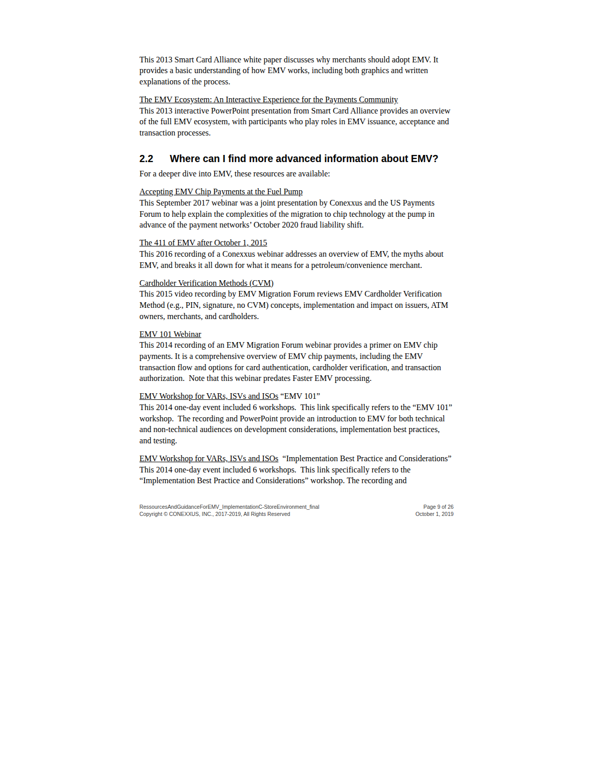This 2013 Smart Card Alliance white paper discusses why merchants should adopt EMV. It provides a basic understanding of how EMV works, including both graphics and written explanations of the process.
The EMV Ecosystem: An Interactive Experience for the Payments Community This 2013 interactive PowerPoint presentation from Smart Card Alliance provides an overview of the full EMV ecosystem, with participants who play roles in EMV issuance, acceptance and transaction processes.
2.2 Where can I find more advanced information about EMV?
For a deeper dive into EMV, these resources are available:
Accepting EMV Chip Payments at the Fuel Pump This September 2017 webinar was a joint presentation by Conexxus and the US Payments Forum to help explain the complexities of the migration to chip technology at the pump in advance of the payment networks’ October 2020 fraud liability shift.
The 411 of EMV after October 1, 2015 This 2016 recording of a Conexxus webinar addresses an overview of EMV, the myths about EMV, and breaks it all down for what it means for a petroleum/convenience merchant.
Cardholder Verification Methods (CVM) This 2015 video recording by EMV Migration Forum reviews EMV Cardholder Verification Method (e.g., PIN, signature, no CVM) concepts, implementation and impact on issuers, ATM owners, merchants, and cardholders.
EMV 101 Webinar This 2014 recording of an EMV Migration Forum webinar provides a primer on EMV chip payments. It is a comprehensive overview of EMV chip payments, including the EMV transaction flow and options for card authentication, cardholder verification, and transaction authorization. Note that this webinar predates Faster EMV processing.
EMV Workshop for VARs, ISVs and ISOs “EMV 101” This 2014 one-day event included 6 workshops. This link specifically refers to the “EMV 101” workshop. The recording and PowerPoint provide an introduction to EMV for both technical and non-technical audiences on development considerations, implementation best practices, and testing.
EMV Workshop for VARs, ISVs and ISOs “Implementation Best Practice and Considerations” This 2014 one-day event included 6 workshops. This link specifically refers to the “Implementation Best Practice and Considerations” workshop. The recording and
RessourcesAndGuidanceForEMV_ImplementationC-StoreEnvironment_final
Copyright © CONEXXUS, INC., 2017-2019, All Rights Reserved
Page 9 of 26
October 1, 2019